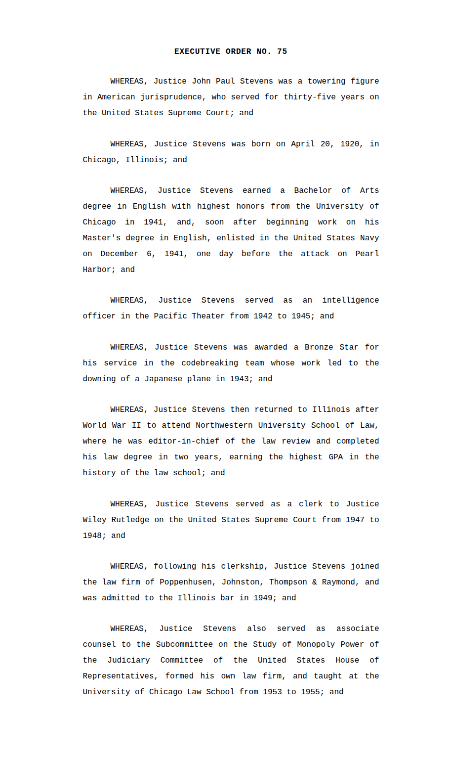EXECUTIVE ORDER NO. 75
WHEREAS, Justice John Paul Stevens was a towering figure in American jurisprudence, who served for thirty-five years on the United States Supreme Court; and
WHEREAS, Justice Stevens was born on April 20, 1920, in Chicago, Illinois; and
WHEREAS, Justice Stevens earned a Bachelor of Arts degree in English with highest honors from the University of Chicago in 1941, and, soon after beginning work on his Master's degree in English, enlisted in the United States Navy on December 6, 1941, one day before the attack on Pearl Harbor; and
WHEREAS, Justice Stevens served as an intelligence officer in the Pacific Theater from 1942 to 1945; and
WHEREAS, Justice Stevens was awarded a Bronze Star for his service in the codebreaking team whose work led to the downing of a Japanese plane in 1943; and
WHEREAS, Justice Stevens then returned to Illinois after World War II to attend Northwestern University School of Law, where he was editor-in-chief of the law review and completed his law degree in two years, earning the highest GPA in the history of the law school; and
WHEREAS, Justice Stevens served as a clerk to Justice Wiley Rutledge on the United States Supreme Court from 1947 to 1948; and
WHEREAS, following his clerkship, Justice Stevens joined the law firm of Poppenhusen, Johnston, Thompson & Raymond, and was admitted to the Illinois bar in 1949; and
WHEREAS, Justice Stevens also served as associate counsel to the Subcommittee on the Study of Monopoly Power of the Judiciary Committee of the United States House of Representatives, formed his own law firm, and taught at the University of Chicago Law School from 1953 to 1955; and